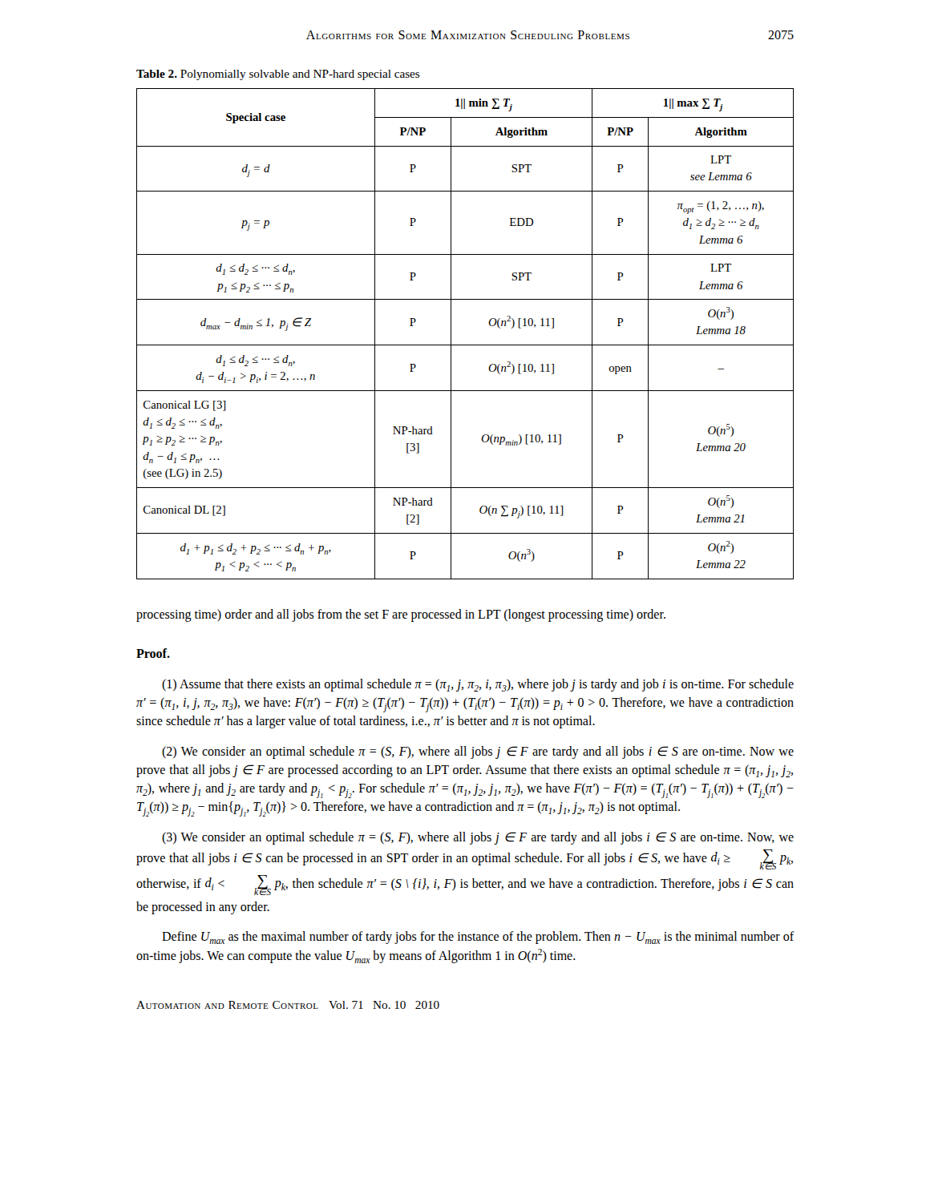Algorithms for Some Maximization Scheduling Problems 2075
Table 2. Polynomially solvable and NP-hard special cases
| Special case | 1// min ∑ T j | 1// max ∑ T j |
| --- | --- | --- |
| P/NP | Algorithm | P/NP | Algorithm |
| d j = d | P | SPT | P | LPT see Lemma 6 |
| p j = p | P | EDD | P | π opt = (1, 2, …, n ), d 1 ≥ d 2 ≥ ··· ≥ d n Lemma 6 |
| d 1 ≤ d 2 ≤ ··· ≤ d n , p 1 ≤ p 2 ≤ ··· ≤ p n | P | SPT | P | LPT Lemma 6 |
| d max − d min ≤ 1 , p j ∈ Z | P | O ( n 2 ) [10, 11] | P | O ( n 3 ) Lemma 18 |
| d 1 ≤ d 2 ≤ ··· ≤ d n , d i − d i−1 > p i , i = 2, …, n | P | O ( n 2 ) [10, 11] | open | – |
| Canonical LG [3] d 1 ≤ d 2 ≤ ··· ≤ d n , p 1 ≥ p 2 ≥ ··· ≥ p n , d n − d 1 ≤ p n , … (see (LG) in 2.5) | NP-hard [3] | O ( np min ) [10, 11] | P | O ( n 5 ) Lemma 20 |
| Canonical DL [2] | NP-hard [2] | O ( n ∑ p j ) [10, 11] | P | O ( n 5 ) Lemma 21 |
| d 1 + p 1 ≤ d 2 + p 2 ≤ ··· ≤ d n + p n , p 1 < p 2 < ··· < p n | P | O ( n 3 ) | P | O ( n 2 ) Lemma 22 |
processing time) order and all jobs from the set F are processed in LPT (longest processing time) order.
Proof.
(1) Assume that there exists an optimal schedule π = (π1, j, π2, i, π3), where job j is tardy and job i is on-time. For schedule π′ = (π1, i, j, π2, π3), we have: F(π′) − F(π) ≥ (Tj(π′) − Tj(π)) + (Ti(π′) − Ti(π)) = pi + 0 > 0. Therefore, we have a contradiction since schedule π′ has a larger value of total tardiness, i.e., π′ is better and π is not optimal.
(2) We consider an optimal schedule π = (S, F), where all jobs j ∈ F are tardy and all jobs i ∈ S are on-time. Now we prove that all jobs j ∈ F are processed according to an LPT order. Assume that there exists an optimal schedule π = (π1, j1, j2, π2), where j1 and j2 are tardy and pj1 < pj2. For schedule π′ = (π1, j2, j1, π2), we have F(π′) − F(π) = (Tj1(π′) − Tj1(π)) + (Tj2(π′) − Tj2(π)) ≥ pj2 − min{pj1, Tj2(π)} > 0. Therefore, we have a contradiction and π = (π1, j1, j2, π2) is not optimal.
(3) We consider an optimal schedule π = (S, F), where all jobs j ∈ F are tardy and all jobs i ∈ S are on-time. Now, we prove that all jobs i ∈ S can be processed in an SPT order in an optimal schedule. For all jobs i ∈ S, we have di ≥ ∑k∈S pk, otherwise, if di < ∑k∈S pk, then schedule π′ = (S \ {i}, i, F) is better, and we have a contradiction. Therefore, jobs i ∈ S can be processed in any order.
Define Umax as the maximal number of tardy jobs for the instance of the problem. Then n − Umax is the minimal number of on-time jobs. We can compute the value Umax by means of Algorithm 1 in O(n2) time.
Automation and Remote Control Vol. 71 No. 10 2010